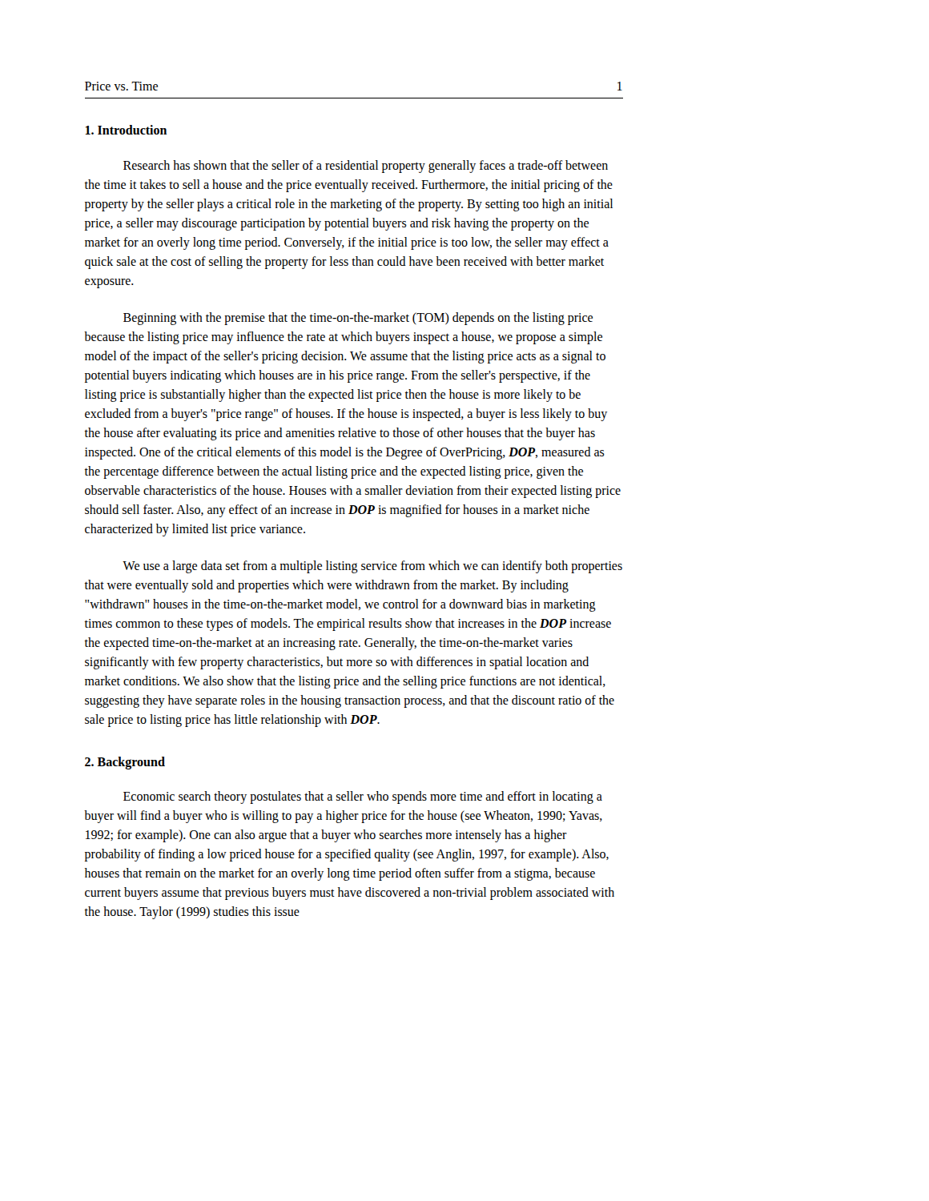Price vs. Time 1
1. Introduction
Research has shown that the seller of a residential property generally faces a trade-off between the time it takes to sell a house and the price eventually received. Furthermore, the initial pricing of the property by the seller plays a critical role in the marketing of the property. By setting too high an initial price, a seller may discourage participation by potential buyers and risk having the property on the market for an overly long time period. Conversely, if the initial price is too low, the seller may effect a quick sale at the cost of selling the property for less than could have been received with better market exposure.
Beginning with the premise that the time-on-the-market (TOM) depends on the listing price because the listing price may influence the rate at which buyers inspect a house, we propose a simple model of the impact of the seller's pricing decision. We assume that the listing price acts as a signal to potential buyers indicating which houses are in his price range. From the seller's perspective, if the listing price is substantially higher than the expected list price then the house is more likely to be excluded from a buyer's "price range" of houses. If the house is inspected, a buyer is less likely to buy the house after evaluating its price and amenities relative to those of other houses that the buyer has inspected. One of the critical elements of this model is the Degree of OverPricing, DOP, measured as the percentage difference between the actual listing price and the expected listing price, given the observable characteristics of the house. Houses with a smaller deviation from their expected listing price should sell faster. Also, any effect of an increase in DOP is magnified for houses in a market niche characterized by limited list price variance.
We use a large data set from a multiple listing service from which we can identify both properties that were eventually sold and properties which were withdrawn from the market. By including "withdrawn" houses in the time-on-the-market model, we control for a downward bias in marketing times common to these types of models. The empirical results show that increases in the DOP increase the expected time-on-the-market at an increasing rate. Generally, the time-on-the-market varies significantly with few property characteristics, but more so with differences in spatial location and market conditions. We also show that the listing price and the selling price functions are not identical, suggesting they have separate roles in the housing transaction process, and that the discount ratio of the sale price to listing price has little relationship with DOP.
2. Background
Economic search theory postulates that a seller who spends more time and effort in locating a buyer will find a buyer who is willing to pay a higher price for the house (see Wheaton, 1990; Yavas, 1992; for example). One can also argue that a buyer who searches more intensely has a higher probability of finding a low priced house for a specified quality (see Anglin, 1997, for example). Also, houses that remain on the market for an overly long time period often suffer from a stigma, because current buyers assume that previous buyers must have discovered a non-trivial problem associated with the house. Taylor (1999) studies this issue